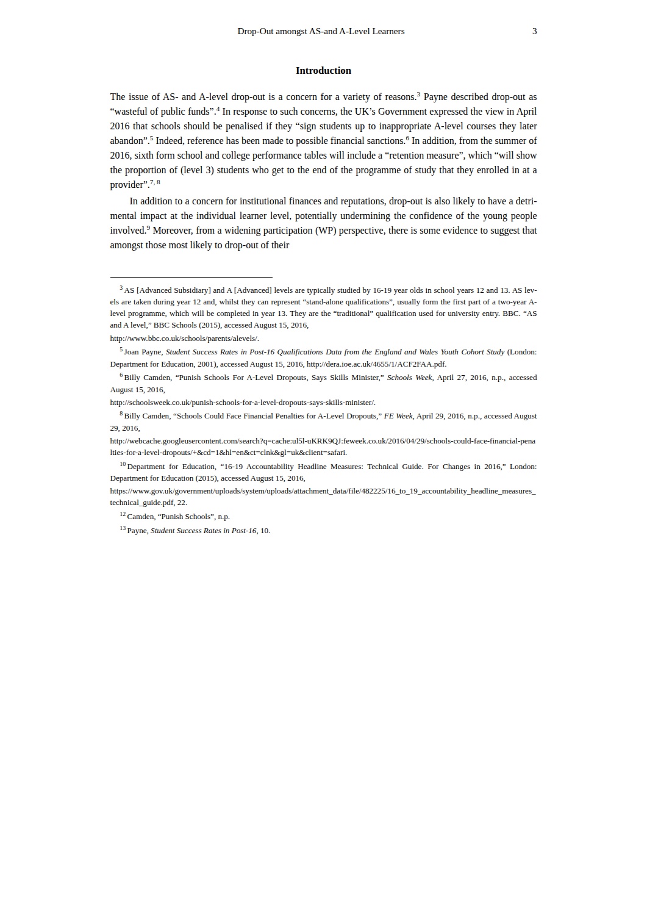Drop-Out amongst AS-and A-Level Learners 3
Introduction
The issue of AS- and A-level drop-out is a concern for a variety of reasons.3 Payne described drop-out as “wasteful of public funds”.4 In response to such concerns, the UK’s Government expressed the view in April 2016 that schools should be penalised if they “sign students up to inappropriate A-level courses they later abandon”.5 Indeed, reference has been made to possible financial sanctions.6 In addition, from the summer of 2016, sixth form school and college performance tables will include a “retention measure”, which “will show the proportion of (level 3) students who get to the end of the programme of study that they enrolled in at a provider”.7, 8
In addition to a concern for institutional finances and reputations, drop-out is also likely to have a detrimental impact at the individual learner level, potentially undermining the confidence of the young people involved.9 Moreover, from a widening participation (WP) perspective, there is some evidence to suggest that amongst those most likely to drop-out of their
AS [Advanced Subsidiary] and A [Advanced] levels are typically studied by 16-19 year olds in school years 12 and 13. AS levels are taken during year 12 and, whilst they can represent “stand-alone qualifications”, usually form the first part of a two-year A-level programme, which will be completed in year 13. They are the “traditional” qualification used for university entry. BBC. “AS and A level,” BBC Schools (2015), accessed August 15, 2016,
http://www.bbc.co.uk/schools/parents/alevels/.
Joan Payne, Student Success Rates in Post-16 Qualifications Data from the England and Wales Youth Cohort Study (London: Department for Education, 2001), accessed August 15, 2016, http://dera.ioe.ac.uk/4655/1/ACF2FAA.pdf.
Billy Camden, “Punish Schools For A-Level Dropouts, Says Skills Minister,” Schools Week, April 27, 2016, n.p., accessed August 15, 2016,
http://schoolsweek.co.uk/punish-schools-for-a-level-dropouts-says-skills-minister/.
Billy Camden, “Schools Could Face Financial Penalties for A-Level Dropouts,” FE Week, April 29, 2016, n.p., accessed August 29, 2016,
http://webcache.googleusercontent.com/search?q=cache:ul5l-uKRK9QJ:feweek.co.uk/2016/04/29/schools-could-face-financial-penalties-for-a-level-dropouts/+&cd=1&hl=en&ct=clnk&gl=uk&client=safari.
Department for Education, “16-19 Accountability Headline Measures: Technical Guide. For Changes in 2016,” London: Department for Education (2015), accessed August 15, 2016,
https://www.gov.uk/government/uploads/system/uploads/attachment_data/file/482225/16_to_19_accountability_headline_measures_technical_guide.pdf, 22.
Camden, “Punish Schools”, n.p.
Payne, Student Success Rates in Post-16, 10.